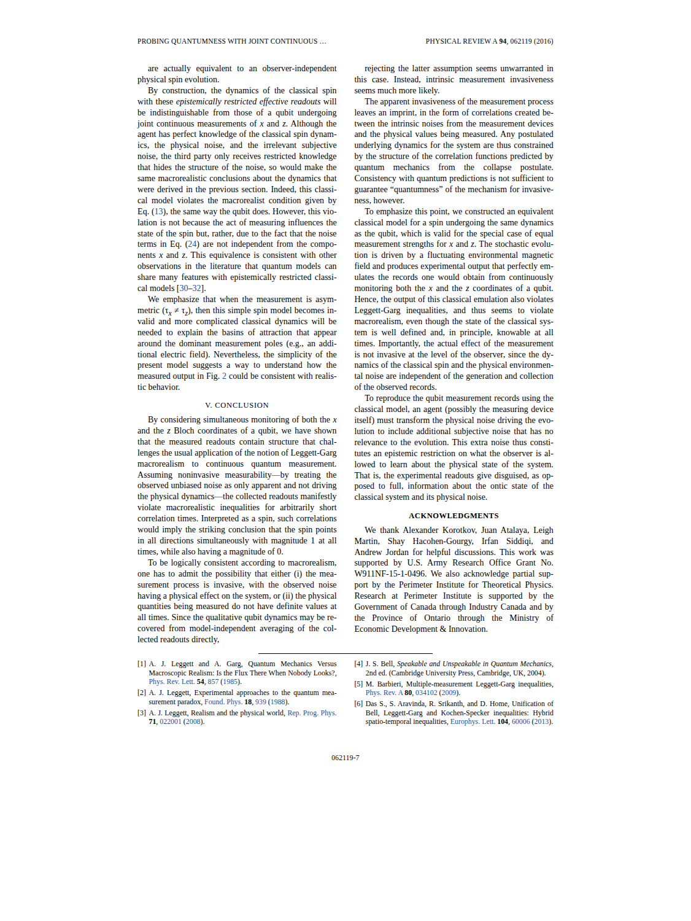Probing quantumness with joint continuous …
Physical Review A 94, 062119 (2016)
are actually equivalent to an observer-independent physical spin evolution.
By construction, the dynamics of the classical spin with these epistemically restricted effective readouts will be indistinguishable from those of a qubit undergoing joint continuous measurements of x and z. Although the agent has perfect knowledge of the classical spin dynamics, the physical noise, and the irrelevant subjective noise, the third party only receives restricted knowledge that hides the structure of the noise, so would make the same macrorealistic conclusions about the dynamics that were derived in the previous section. Indeed, this classical model violates the macrorealist condition given by Eq. (13), the same way the qubit does. However, this violation is not because the act of measuring influences the state of the spin but, rather, due to the fact that the noise terms in Eq. (24) are not independent from the components x and z. This equivalence is consistent with other observations in the literature that quantum models can share many features with epistemically restricted classical models [30–32].
We emphasize that when the measurement is asymmetric (τx ≠ τz), then this simple spin model becomes invalid and more complicated classical dynamics will be needed to explain the basins of attraction that appear around the dominant measurement poles (e.g., an additional electric field). Nevertheless, the simplicity of the present model suggests a way to understand how the measured output in Fig. 2 could be consistent with realistic behavior.
V. Conclusion
By considering simultaneous monitoring of both the x and the z Bloch coordinates of a qubit, we have shown that the measured readouts contain structure that challenges the usual application of the notion of Leggett-Garg macrorealism to continuous quantum measurement. Assuming noninvasive measurability—by treating the observed unbiased noise as only apparent and not driving the physical dynamics—the collected readouts manifestly violate macrorealistic inequalities for arbitrarily short correlation times. Interpreted as a spin, such correlations would imply the striking conclusion that the spin points in all directions simultaneously with magnitude 1 at all times, while also having a magnitude of 0.
To be logically consistent according to macrorealism, one has to admit the possibility that either (i) the measurement process is invasive, with the observed noise having a physical effect on the system, or (ii) the physical quantities being measured do not have definite values at all times. Since the qualitative qubit dynamics may be recovered from model-independent averaging of the collected readouts directly,
rejecting the latter assumption seems unwarranted in this case. Instead, intrinsic measurement invasiveness seems much more likely.
The apparent invasiveness of the measurement process leaves an imprint, in the form of correlations created between the intrinsic noises from the measurement devices and the physical values being measured. Any postulated underlying dynamics for the system are thus constrained by the structure of the correlation functions predicted by quantum mechanics from the collapse postulate. Consistency with quantum predictions is not sufficient to guarantee “quantumness” of the mechanism for invasiveness, however.
To emphasize this point, we constructed an equivalent classical model for a spin undergoing the same dynamics as the qubit, which is valid for the special case of equal measurement strengths for x and z. The stochastic evolution is driven by a fluctuating environmental magnetic field and produces experimental output that perfectly emulates the records one would obtain from continuously monitoring both the x and the z coordinates of a qubit. Hence, the output of this classical emulation also violates Leggett-Garg inequalities, and thus seems to violate macrorealism, even though the state of the classical system is well defined and, in principle, knowable at all times. Importantly, the actual effect of the measurement is not invasive at the level of the observer, since the dynamics of the classical spin and the physical environmental noise are independent of the generation and collection of the observed records.
To reproduce the qubit measurement records using the classical model, an agent (possibly the measuring device itself) must transform the physical noise driving the evolution to include additional subjective noise that has no relevance to the evolution. This extra noise thus constitutes an epistemic restriction on what the observer is allowed to learn about the physical state of the system. That is, the experimental readouts give disguised, as opposed to full, information about the ontic state of the classical system and its physical noise.
Acknowledgments
We thank Alexander Korotkov, Juan Atalaya, Leigh Martin, Shay Hacohen-Gourgy, Irfan Siddiqi, and Andrew Jordan for helpful discussions. This work was supported by U.S. Army Research Office Grant No. W911NF-15-1-0496. We also acknowledge partial support by the Perimeter Institute for Theoretical Physics. Research at Perimeter Institute is supported by the Government of Canada through Industry Canada and by the Province of Ontario through the Ministry of Economic Development & Innovation.
A. J. Leggett and A. Garg, Quantum Mechanics Versus Macroscopic Realism: Is the Flux There When Nobody Looks?, Phys. Rev. Lett. 54, 857 (1985).
A. J. Leggett, Experimental approaches to the quantum measurement paradox, Found. Phys. 18, 939 (1988).
A. J. Leggett, Realism and the physical world, Rep. Prog. Phys. 71, 022001 (2008).
J. S. Bell, Speakable and Unspeakable in Quantum Mechanics, 2nd ed. (Cambridge University Press, Cambridge, UK, 2004).
M. Barbieri, Multiple-measurement Leggett-Garg inequalities, Phys. Rev. A 80, 034102 (2009).
Das S., S. Aravinda, R. Srikanth, and D. Home, Unification of Bell, Leggett-Garg and Kochen-Specker inequalities: Hybrid spatio-temporal inequalities, Europhys. Lett. 104, 60006 (2013).
062119-7